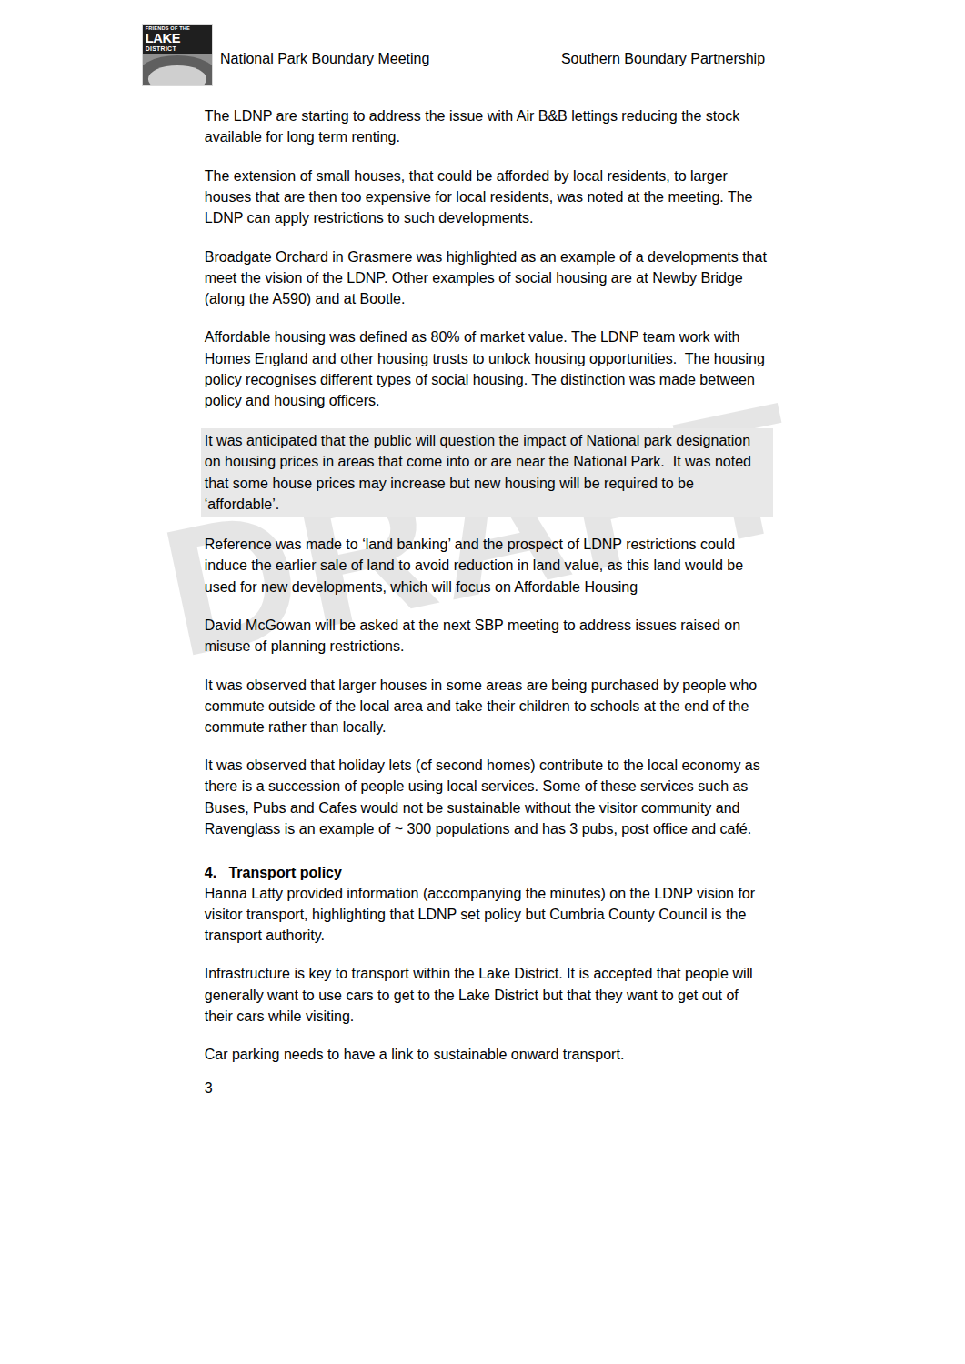DRAFT
Friends of the
LAKE
District
National Park Boundary Meeting Southern Boundary Partnership
The LDNP are starting to address the issue with Air B&B lettings reducing the stock available for long term renting.
The extension of small houses, that could be afforded by local residents, to larger houses that are then too expensive for local residents, was noted at the meeting. The LDNP can apply restrictions to such developments.
Broadgate Orchard in Grasmere was highlighted as an example of a developments that meet the vision of the LDNP. Other examples of social housing are at Newby Bridge (along the A590) and at Bootle.
Affordable housing was defined as 80% of market value. The LDNP team work with Homes England and other housing trusts to unlock housing opportunities. The housing policy recognises different types of social housing. The distinction was made between policy and housing officers.
It was anticipated that the public will question the impact of National park designation on housing prices in areas that come into or are near the National Park. It was noted that some house prices may increase but new housing will be required to be ‘affordable’.
Reference was made to ‘land banking’ and the prospect of LDNP restrictions could induce the earlier sale of land to avoid reduction in land value, as this land would be used for new developments, which will focus on Affordable Housing
David McGowan will be asked at the next SBP meeting to address issues raised on misuse of planning restrictions.
It was observed that larger houses in some areas are being purchased by people who commute outside of the local area and take their children to schools at the end of the commute rather than locally.
It was observed that holiday lets (cf second homes) contribute to the local economy as there is a succession of people using local services. Some of these services such as Buses, Pubs and Cafes would not be sustainable without the visitor community and Ravenglass is an example of ~ 300 populations and has 3 pubs, post office and café.
4. Transport policy
Hanna Latty provided information (accompanying the minutes) on the LDNP vision for visitor transport, highlighting that LDNP set policy but Cumbria County Council is the transport authority.
Infrastructure is key to transport within the Lake District. It is accepted that people will generally want to use cars to get to the Lake District but that they want to get out of their cars while visiting.
Car parking needs to have a link to sustainable onward transport.
3